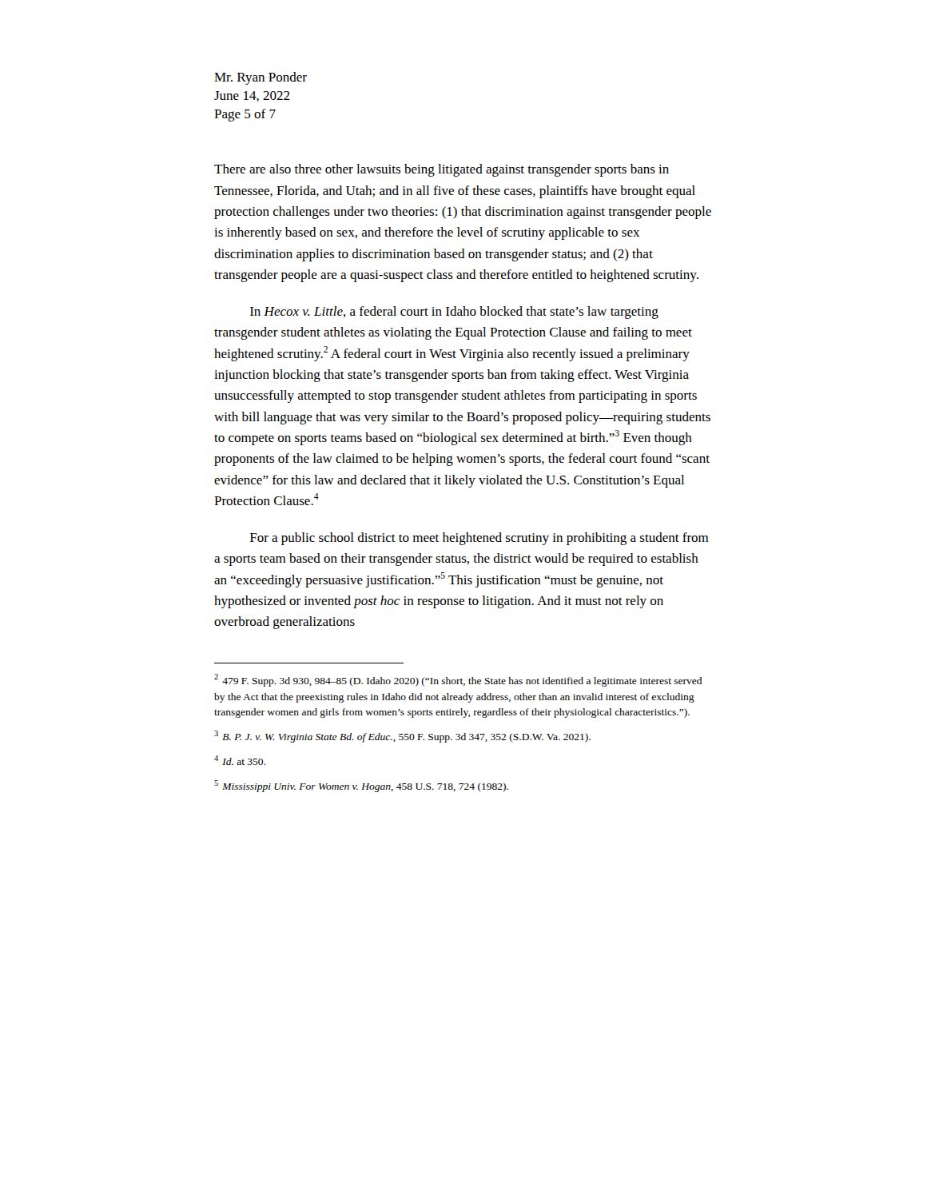Mr. Ryan Ponder
June 14, 2022
Page 5 of 7
There are also three other lawsuits being litigated against transgender sports bans in Tennessee, Florida, and Utah; and in all five of these cases, plaintiffs have brought equal protection challenges under two theories: (1) that discrimination against transgender people is inherently based on sex, and therefore the level of scrutiny applicable to sex discrimination applies to discrimination based on transgender status; and (2) that transgender people are a quasi-suspect class and therefore entitled to heightened scrutiny.
In Hecox v. Little, a federal court in Idaho blocked that state’s law targeting transgender student athletes as violating the Equal Protection Clause and failing to meet heightened scrutiny.2 A federal court in West Virginia also recently issued a preliminary injunction blocking that state’s transgender sports ban from taking effect. West Virginia unsuccessfully attempted to stop transgender student athletes from participating in sports with bill language that was very similar to the Board’s proposed policy—requiring students to compete on sports teams based on “biological sex determined at birth.”3 Even though proponents of the law claimed to be helping women’s sports, the federal court found “scant evidence” for this law and declared that it likely violated the U.S. Constitution’s Equal Protection Clause.4
For a public school district to meet heightened scrutiny in prohibiting a student from a sports team based on their transgender status, the district would be required to establish an “exceedingly persuasive justification.”5 This justification “must be genuine, not hypothesized or invented post hoc in response to litigation. And it must not rely on overbroad generalizations
2 479 F. Supp. 3d 930, 984–85 (D. Idaho 2020) (“In short, the State has not identified a legitimate interest served by the Act that the preexisting rules in Idaho did not already address, other than an invalid interest of excluding transgender women and girls from women’s sports entirely, regardless of their physiological characteristics.”).
3 B. P. J. v. W. Virginia State Bd. of Educ., 550 F. Supp. 3d 347, 352 (S.D.W. Va. 2021).
4 Id. at 350.
5 Mississippi Univ. For Women v. Hogan, 458 U.S. 718, 724 (1982).